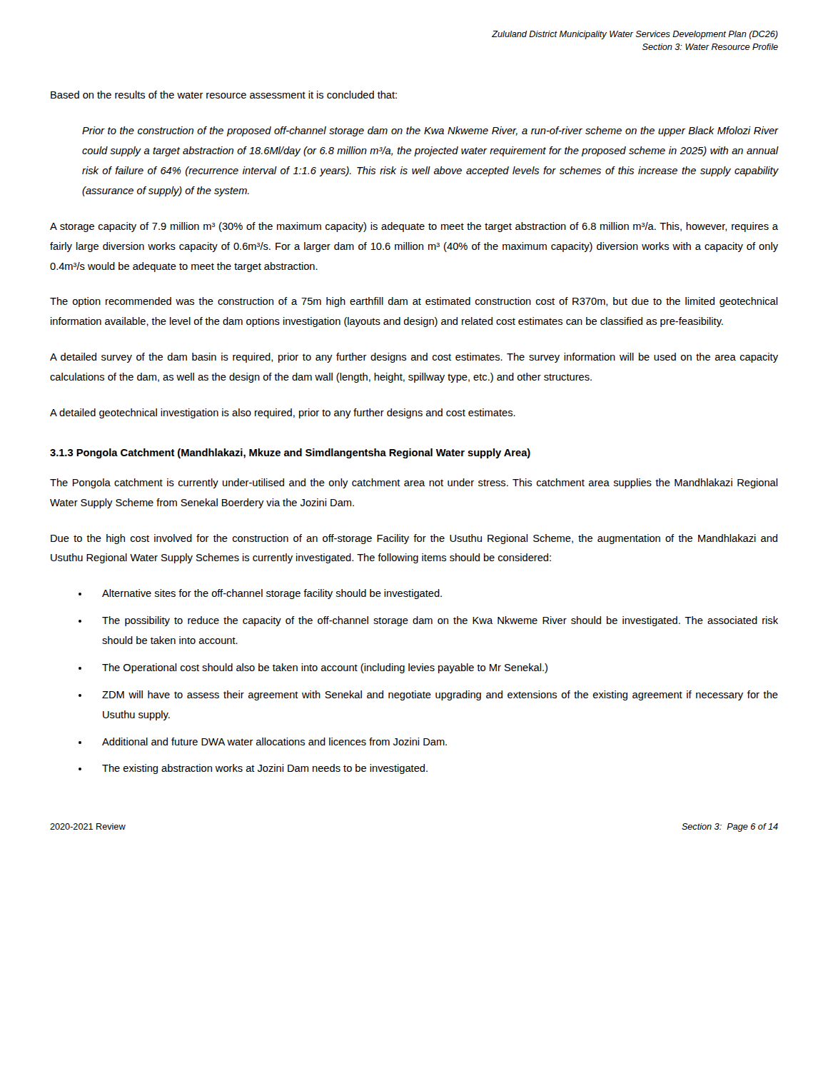Zululand District Municipality Water Services Development Plan (DC26)
Section 3: Water Resource Profile
Based on the results of the water resource assessment it is concluded that:
Prior to the construction of the proposed off-channel storage dam on the Kwa Nkweme River, a run-of-river scheme on the upper Black Mfolozi River could supply a target abstraction of 18.6Ml/day (or 6.8 million m³/a, the projected water requirement for the proposed scheme in 2025) with an annual risk of failure of 64% (recurrence interval of 1:1.6 years). This risk is well above accepted levels for schemes of this increase the supply capability (assurance of supply) of the system.
A storage capacity of 7.9 million m³ (30% of the maximum capacity) is adequate to meet the target abstraction of 6.8 million m³/a. This, however, requires a fairly large diversion works capacity of 0.6m³/s. For a larger dam of 10.6 million m³ (40% of the maximum capacity) diversion works with a capacity of only 0.4m³/s would be adequate to meet the target abstraction.
The option recommended was the construction of a 75m high earthfill dam at estimated construction cost of R370m, but due to the limited geotechnical information available, the level of the dam options investigation (layouts and design) and related cost estimates can be classified as pre-feasibility.
A detailed survey of the dam basin is required, prior to any further designs and cost estimates. The survey information will be used on the area capacity calculations of the dam, as well as the design of the dam wall (length, height, spillway type, etc.) and other structures.
A detailed geotechnical investigation is also required, prior to any further designs and cost estimates.
3.1.3 Pongola Catchment (Mandhlakazi, Mkuze and Simdlangentsha Regional Water supply Area)
The Pongola catchment is currently under-utilised and the only catchment area not under stress. This catchment area supplies the Mandhlakazi Regional Water Supply Scheme from Senekal Boerdery via the Jozini Dam.
Due to the high cost involved for the construction of an off-storage Facility for the Usuthu Regional Scheme, the augmentation of the Mandhlakazi and Usuthu Regional Water Supply Schemes is currently investigated. The following items should be considered:
Alternative sites for the off-channel storage facility should be investigated.
The possibility to reduce the capacity of the off-channel storage dam on the Kwa Nkweme River should be investigated. The associated risk should be taken into account.
The Operational cost should also be taken into account (including levies payable to Mr Senekal.)
ZDM will have to assess their agreement with Senekal and negotiate upgrading and extensions of the existing agreement if necessary for the Usuthu supply.
Additional and future DWA water allocations and licences from Jozini Dam.
The existing abstraction works at Jozini Dam needs to be investigated.
2020-2021 Review Section 3: Page 6 of 14